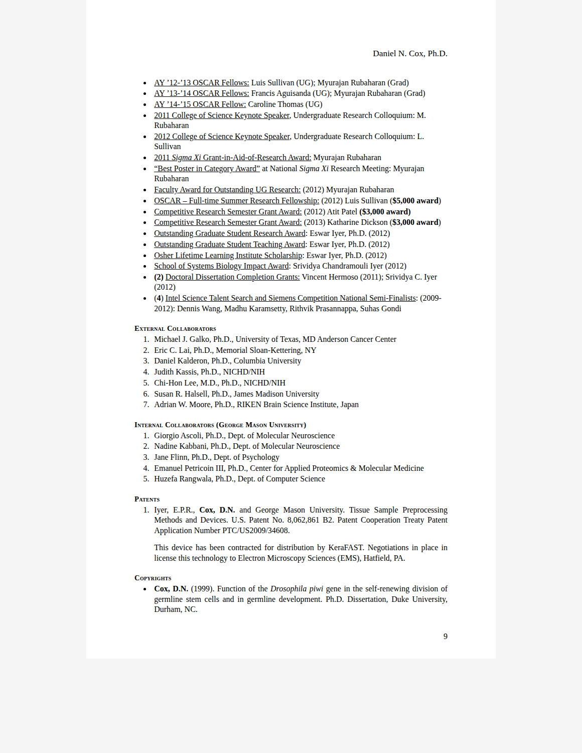Daniel N. Cox, Ph.D.
AY ’12-’13 OSCAR Fellows: Luis Sullivan (UG); Myurajan Rubaharan (Grad)
AY ’13-’14 OSCAR Fellows: Francis Aguisanda (UG); Myurajan Rubaharan (Grad)
AY ’14-’15 OSCAR Fellow: Caroline Thomas (UG)
2011 College of Science Keynote Speaker, Undergraduate Research Colloquium: M. Rubaharan
2012 College of Science Keynote Speaker, Undergraduate Research Colloquium: L. Sullivan
2011 Sigma Xi Grant-in-Aid-of-Research Award: Myurajan Rubaharan
“Best Poster in Category Award” at National Sigma Xi Research Meeting: Myurajan Rubaharan
Faculty Award for Outstanding UG Research: (2012) Myurajan Rubaharan
OSCAR – Full-time Summer Research Fellowship: (2012) Luis Sullivan ($5,000 award)
Competitive Research Semester Grant Award: (2012) Atit Patel ($3,000 award)
Competitive Research Semester Grant Award: (2013) Katharine Dickson ($3,000 award)
Outstanding Graduate Student Research Award: Eswar Iyer, Ph.D. (2012)
Outstanding Graduate Student Teaching Award: Eswar Iyer, Ph.D. (2012)
Osher Lifetime Learning Institute Scholarship: Eswar Iyer, Ph.D. (2012)
School of Systems Biology Impact Award: Srividya Chandramouli Iyer (2012)
(2) Doctoral Dissertation Completion Grants: Vincent Hermoso (2011); Srividya C. Iyer (2012)
(4) Intel Science Talent Search and Siemens Competition National Semi-Finalists: (2009-2012): Dennis Wang, Madhu Karamsetty, Rithvik Prasannappa, Suhas Gondi
External Collaborators
Michael J. Galko, Ph.D., University of Texas, MD Anderson Cancer Center
Eric C. Lai, Ph.D., Memorial Sloan-Kettering, NY
Daniel Kalderon, Ph.D., Columbia University
Judith Kassis, Ph.D., NICHD/NIH
Chi-Hon Lee, M.D., Ph.D., NICHD/NIH
Susan R. Halsell, Ph.D., James Madison University
Adrian W. Moore, Ph.D., RIKEN Brain Science Institute, Japan
Internal Collaborators (George Mason University)
Giorgio Ascoli, Ph.D., Dept. of Molecular Neuroscience
Nadine Kabbani, Ph.D., Dept. of Molecular Neuroscience
Jane Flinn, Ph.D., Dept. of Psychology
Emanuel Petricoin III, Ph.D., Center for Applied Proteomics & Molecular Medicine
Huzefa Rangwala, Ph.D., Dept. of Computer Science
Patents
Iyer, E.P.R., Cox, D.N. and George Mason University. Tissue Sample Preprocessing Methods and Devices. U.S. Patent No. 8,062,861 B2. Patent Cooperation Treaty Patent Application Number PTC/US2009/34608.
This device has been contracted for distribution by KeraFAST. Negotiations in place in license this technology to Electron Microscopy Sciences (EMS), Hatfield, PA.
Copyrights
Cox, D.N. (1999). Function of the Drosophila piwi gene in the self-renewing division of germline stem cells and in germline development. Ph.D. Dissertation, Duke University, Durham, NC.
9